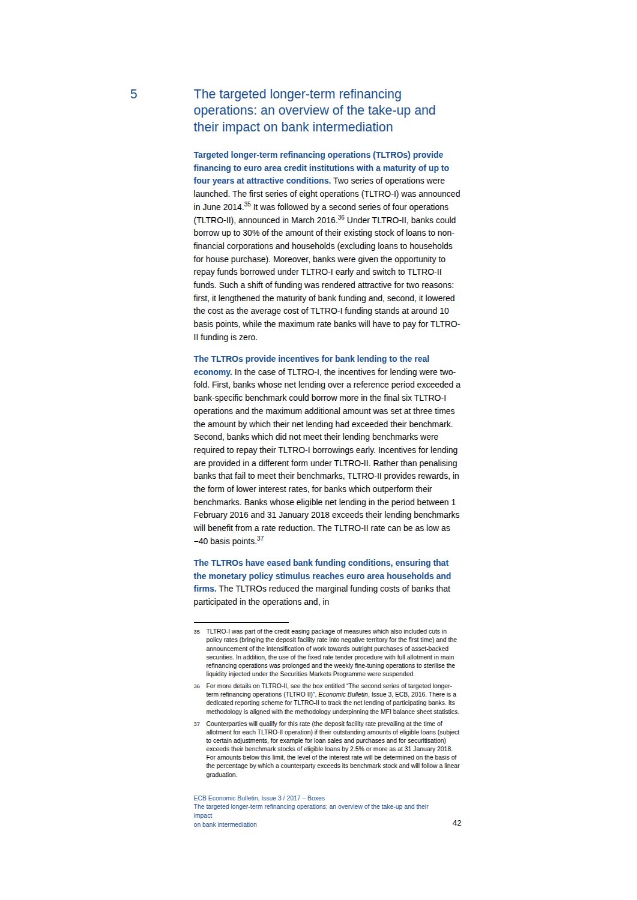5
The targeted longer-term refinancing operations: an overview of the take-up and their impact on bank intermediation
Targeted longer-term refinancing operations (TLTROs) provide financing to euro area credit institutions with a maturity of up to four years at attractive conditions. Two series of operations were launched. The first series of eight operations (TLTRO-I) was announced in June 2014.35 It was followed by a second series of four operations (TLTRO-II), announced in March 2016.36 Under TLTRO-II, banks could borrow up to 30% of the amount of their existing stock of loans to non-financial corporations and households (excluding loans to households for house purchase). Moreover, banks were given the opportunity to repay funds borrowed under TLTRO-I early and switch to TLTRO-II funds. Such a shift of funding was rendered attractive for two reasons: first, it lengthened the maturity of bank funding and, second, it lowered the cost as the average cost of TLTRO-I funding stands at around 10 basis points, while the maximum rate banks will have to pay for TLTRO-II funding is zero.
The TLTROs provide incentives for bank lending to the real economy. In the case of TLTRO-I, the incentives for lending were two-fold. First, banks whose net lending over a reference period exceeded a bank-specific benchmark could borrow more in the final six TLTRO-I operations and the maximum additional amount was set at three times the amount by which their net lending had exceeded their benchmark. Second, banks which did not meet their lending benchmarks were required to repay their TLTRO-I borrowings early. Incentives for lending are provided in a different form under TLTRO-II. Rather than penalising banks that fail to meet their benchmarks, TLTRO-II provides rewards, in the form of lower interest rates, for banks which outperform their benchmarks. Banks whose eligible net lending in the period between 1 February 2016 and 31 January 2018 exceeds their lending benchmarks will benefit from a rate reduction. The TLTRO-II rate can be as low as −40 basis points.37
The TLTROs have eased bank funding conditions, ensuring that the monetary policy stimulus reaches euro area households and firms. The TLTROs reduced the marginal funding costs of banks that participated in the operations and, in
35
TLTRO-I was part of the credit easing package of measures which also included cuts in policy rates (bringing the deposit facility rate into negative territory for the first time) and the announcement of the intensification of work towards outright purchases of asset-backed securities. In addition, the use of the fixed rate tender procedure with full allotment in main refinancing operations was prolonged and the weekly fine-tuning operations to sterilise the liquidity injected under the Securities Markets Programme were suspended.
36
For more details on TLTRO-II, see the box entitled “The second series of targeted longer-term refinancing operations (TLTRO II)”, Economic Bulletin, Issue 3, ECB, 2016. There is a dedicated reporting scheme for TLTRO-II to track the net lending of participating banks. Its methodology is aligned with the methodology underpinning the MFI balance sheet statistics.
37
Counterparties will qualify for this rate (the deposit facility rate prevailing at the time of allotment for each TLTRO-II operation) if their outstanding amounts of eligible loans (subject to certain adjustments, for example for loan sales and purchases and for securitisation) exceeds their benchmark stocks of eligible loans by 2.5% or more as at 31 January 2018. For amounts below this limit, the level of the interest rate will be determined on the basis of the percentage by which a counterparty exceeds its benchmark stock and will follow a linear graduation.
ECB Economic Bulletin, Issue 3 / 2017 – Boxes
The targeted longer-term refinancing operations: an overview of the take-up and their impact
on bank intermediation
42